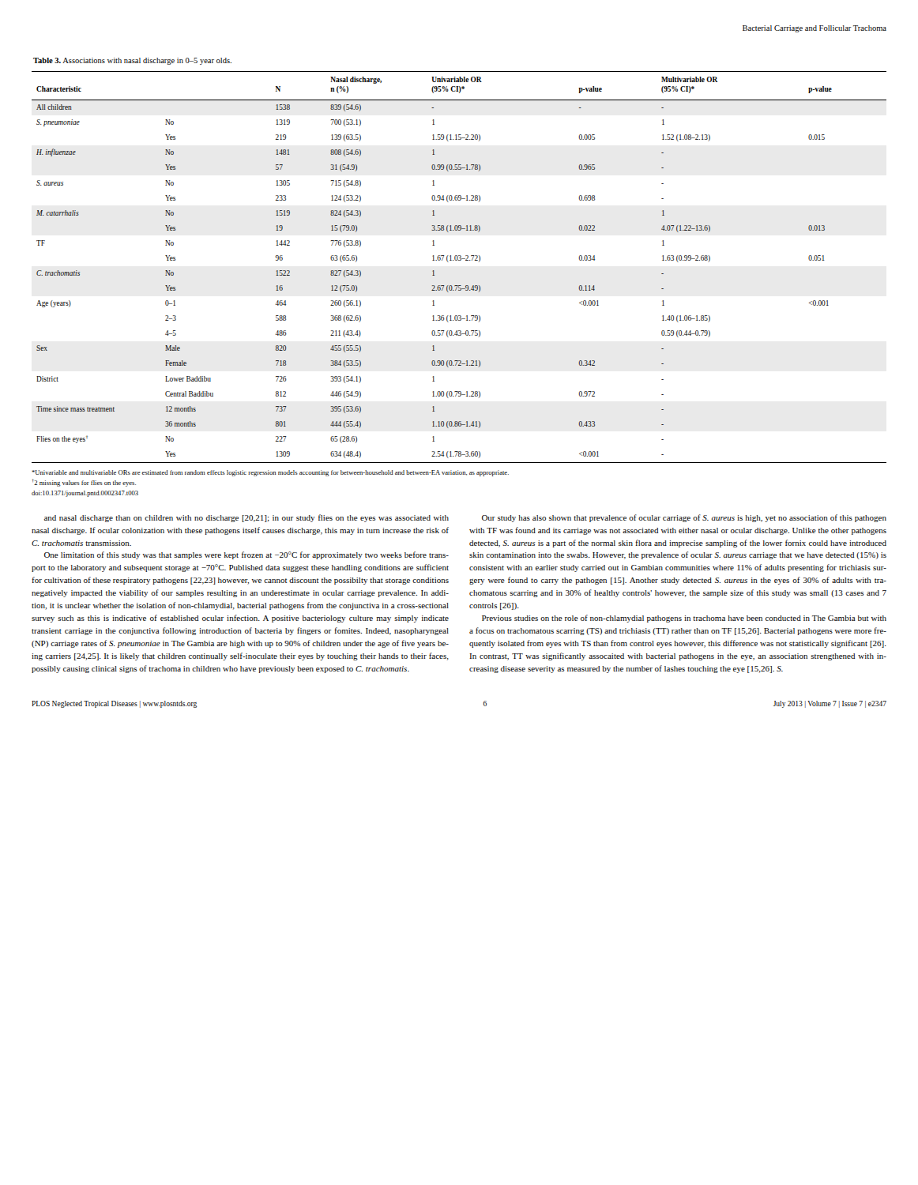Bacterial Carriage and Follicular Trachoma
Table 3. Associations with nasal discharge in 0–5 year olds.
| Characteristic | | N | Nasal discharge, n (%) | Univariable OR (95% CI)* | p-value | Multivariable OR (95% CI)* | p-value |
| --- | --- | --- | --- | --- | --- | --- | --- |
| All children | | 1538 | 839 (54.6) | - | - | - | |
| S. pneumoniae | No | 1319 | 700 (53.1) | 1 | | 1 | |
| | Yes | 219 | 139 (63.5) | 1.59 (1.15–2.20) | 0.005 | 1.52 (1.08–2.13) | 0.015 |
| H. influenzae | No | 1481 | 808 (54.6) | 1 | | - | |
| | Yes | 57 | 31 (54.9) | 0.99 (0.55–1.78) | 0.965 | - | |
| S. aureus | No | 1305 | 715 (54.8) | 1 | | - | |
| | Yes | 233 | 124 (53.2) | 0.94 (0.69–1.28) | 0.698 | - | |
| M. catarrhalis | No | 1519 | 824 (54.3) | 1 | | 1 | |
| | Yes | 19 | 15 (79.0) | 3.58 (1.09–11.8) | 0.022 | 4.07 (1.22–13.6) | 0.013 |
| TF | No | 1442 | 776 (53.8) | 1 | | 1 | |
| | Yes | 96 | 63 (65.6) | 1.67 (1.03–2.72) | 0.034 | 1.63 (0.99–2.68) | 0.051 |
| C. trachomatis | No | 1522 | 827 (54.3) | 1 | | - | |
| | Yes | 16 | 12 (75.0) | 2.67 (0.75–9.49) | 0.114 | - | |
| Age (years) | 0–1 | 464 | 260 (56.1) | 1 | <0.001 | 1 | <0.001 |
| | 2–3 | 588 | 368 (62.6) | 1.36 (1.03–1.79) | | 1.40 (1.06–1.85) | |
| | 4–5 | 486 | 211 (43.4) | 0.57 (0.43–0.75) | | 0.59 (0.44–0.79) | |
| Sex | Male | 820 | 455 (55.5) | 1 | | - | |
| | Female | 718 | 384 (53.5) | 0.90 (0.72–1.21) | 0.342 | - | |
| District | Lower Baddibu | 726 | 393 (54.1) | 1 | | - | |
| | Central Baddibu | 812 | 446 (54.9) | 1.00 (0.79–1.28) | 0.972 | - | |
| Time since mass treatment | 12 months | 737 | 395 (53.6) | 1 | | - | |
| | 36 months | 801 | 444 (55.4) | 1.10 (0.86–1.41) | 0.433 | - | |
| Flies on the eyes † | No | 227 | 65 (28.6) | 1 | | - | |
| | Yes | 1309 | 634 (48.4) | 2.54 (1.78–3.60) | <0.001 | - | |
*Univariable and multivariable ORs are estimated from random effects logistic regression models accounting for between-household and between-EA variation, as appropriate.
†2 missing values for flies on the eyes.
doi:10.1371/journal.pntd.0002347.t003
and nasal discharge than on children with no discharge [20,21]; in our study flies on the eyes was associated with nasal discharge. If ocular colonization with these pathogens itself causes discharge, this may in turn increase the risk of C. trachomatis transmission.
One limitation of this study was that samples were kept frozen at −20°C for approximately two weeks before transport to the laboratory and subsequent storage at −70°C. Published data suggest these handling conditions are sufficient for cultivation of these respiratory pathogens [22,23] however, we cannot discount the possibilty that storage conditions negatively impacted the viability of our samples resulting in an underestimate in ocular carriage prevalence. In addition, it is unclear whether the isolation of non-chlamydial, bacterial pathogens from the conjunctiva in a cross-sectional survey such as this is indicative of established ocular infection. A positive bacteriology culture may simply indicate transient carriage in the conjunctiva following introduction of bacteria by fingers or fomites. Indeed, nasopharyngeal (NP) carriage rates of S. pneumoniae in The Gambia are high with up to 90% of children under the age of five years being carriers [24,25]. It is likely that children continually self-inoculate their eyes by touching their hands to their faces, possibly causing clinical signs of trachoma in children who have previously been exposed to C. trachomatis.
Our study has also shown that prevalence of ocular carriage of S. aureus is high, yet no association of this pathogen with TF was found and its carriage was not associated with either nasal or ocular discharge. Unlike the other pathogens detected, S. aureus is a part of the normal skin flora and imprecise sampling of the lower fornix could have introduced skin contamination into the swabs. However, the prevalence of ocular S. aureus carriage that we have detected (15%) is consistent with an earlier study carried out in Gambian communities where 11% of adults presenting for trichiasis surgery were found to carry the pathogen [15]. Another study detected S. aureus in the eyes of 30% of adults with trachomatous scarring and in 30% of healthy controls' however, the sample size of this study was small (13 cases and 7 controls [26]).
Previous studies on the role of non-chlamydial pathogens in trachoma have been conducted in The Gambia but with a focus on trachomatous scarring (TS) and trichiasis (TT) rather than on TF [15,26]. Bacterial pathogens were more frequently isolated from eyes with TS than from control eyes however, this difference was not statistically significant [26]. In contrast, TT was significantly assocaited with bacterial pathogens in the eye, an association strengthened with increasing disease severity as measured by the number of lashes touching the eye [15,26]. S.
PLOS Neglected Tropical Diseases | www.plosntds.org
6
July 2013 | Volume 7 | Issue 7 | e2347